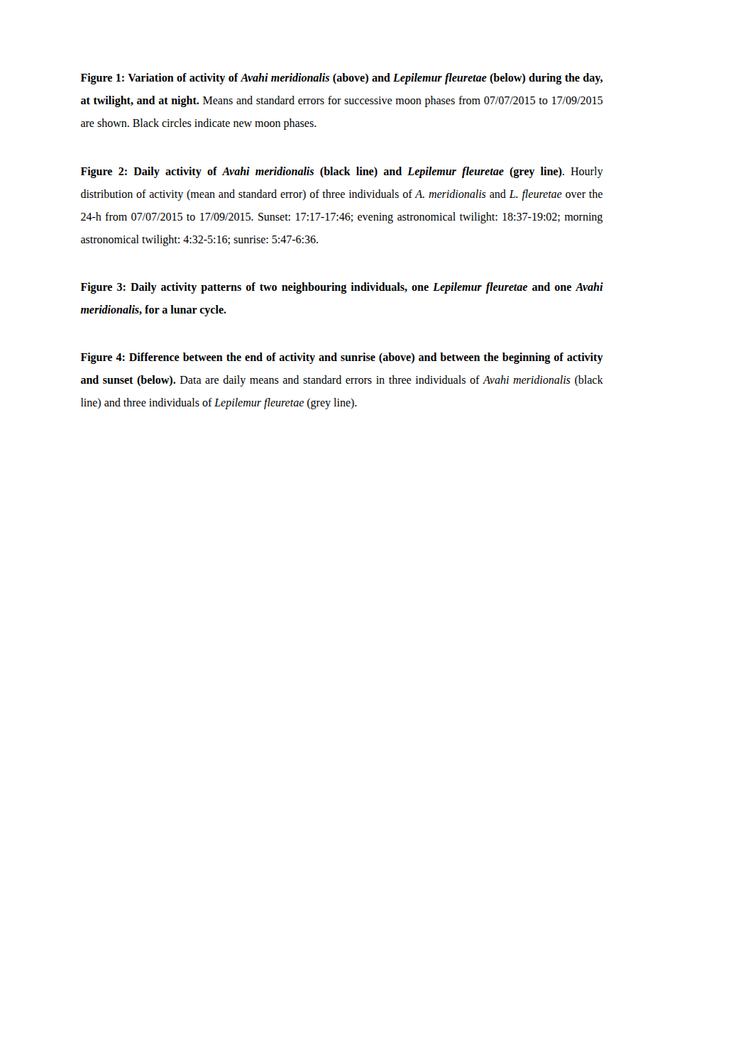Figure 1: Variation of activity of Avahi meridionalis (above) and Lepilemur fleuretae (below) during the day, at twilight, and at night. Means and standard errors for successive moon phases from 07/07/2015 to 17/09/2015 are shown. Black circles indicate new moon phases.
Figure 2: Daily activity of Avahi meridionalis (black line) and Lepilemur fleuretae (grey line). Hourly distribution of activity (mean and standard error) of three individuals of A. meridionalis and L. fleuretae over the 24-h from 07/07/2015 to 17/09/2015. Sunset: 17:17-17:46; evening astronomical twilight: 18:37-19:02; morning astronomical twilight: 4:32-5:16; sunrise: 5:47-6:36.
Figure 3: Daily activity patterns of two neighbouring individuals, one Lepilemur fleuretae and one Avahi meridionalis, for a lunar cycle.
Figure 4: Difference between the end of activity and sunrise (above) and between the beginning of activity and sunset (below). Data are daily means and standard errors in three individuals of Avahi meridionalis (black line) and three individuals of Lepilemur fleuretae (grey line).